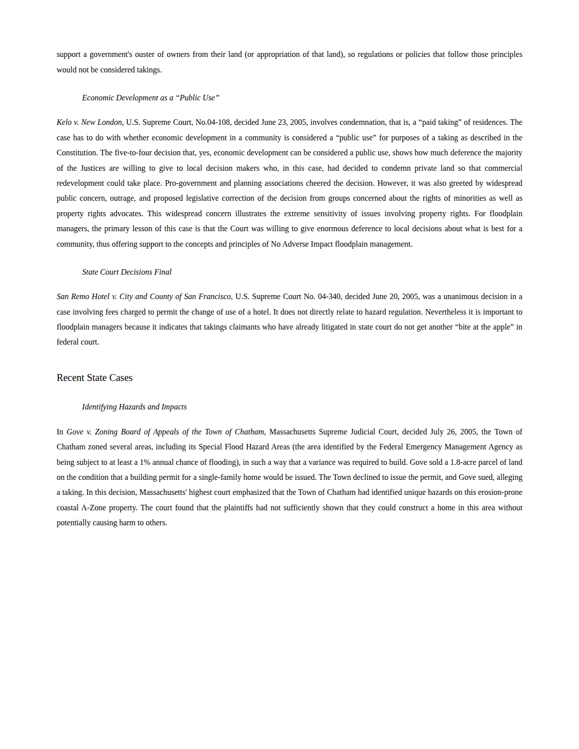support a government's ouster of owners from their land (or appropriation of that land), so regulations or policies that follow those principles would not be considered takings.
Economic Development as a “Public Use”
Kelo v. New London, U.S. Supreme Court, No.04-108, decided June 23, 2005, involves condemnation, that is, a “paid taking” of residences. The case has to do with whether economic development in a community is considered a “public use” for purposes of a taking as described in the Constitution. The five-to-four decision that, yes, economic development can be considered a public use, shows how much deference the majority of the Justices are willing to give to local decision makers who, in this case, had decided to condemn private land so that commercial redevelopment could take place. Pro-government and planning associations cheered the decision. However, it was also greeted by widespread public concern, outrage, and proposed legislative correction of the decision from groups concerned about the rights of minorities as well as property rights advocates. This widespread concern illustrates the extreme sensitivity of issues involving property rights. For floodplain managers, the primary lesson of this case is that the Court was willing to give enormous deference to local decisions about what is best for a community, thus offering support to the concepts and principles of No Adverse Impact floodplain management.
State Court Decisions Final
San Remo Hotel v. City and County of San Francisco, U.S. Supreme Court No. 04-340, decided June 20, 2005, was a unanimous decision in a case involving fees charged to permit the change of use of a hotel. It does not directly relate to hazard regulation. Nevertheless it is important to floodplain managers because it indicates that takings claimants who have already litigated in state court do not get another “bite at the apple” in federal court.
Recent State Cases
Identifying Hazards and Impacts
In Gove v. Zoning Board of Appeals of the Town of Chatham, Massachusetts Supreme Judicial Court, decided July 26, 2005, the Town of Chatham zoned several areas, including its Special Flood Hazard Areas (the area identified by the Federal Emergency Management Agency as being subject to at least a 1% annual chance of flooding), in such a way that a variance was required to build. Gove sold a 1.8-acre parcel of land on the condition that a building permit for a single-family home would be issued. The Town declined to issue the permit, and Gove sued, alleging a taking. In this decision, Massachusetts' highest court emphasized that the Town of Chatham had identified unique hazards on this erosion-prone coastal A-Zone property. The court found that the plaintiffs had not sufficiently shown that they could construct a home in this area without potentially causing harm to others.